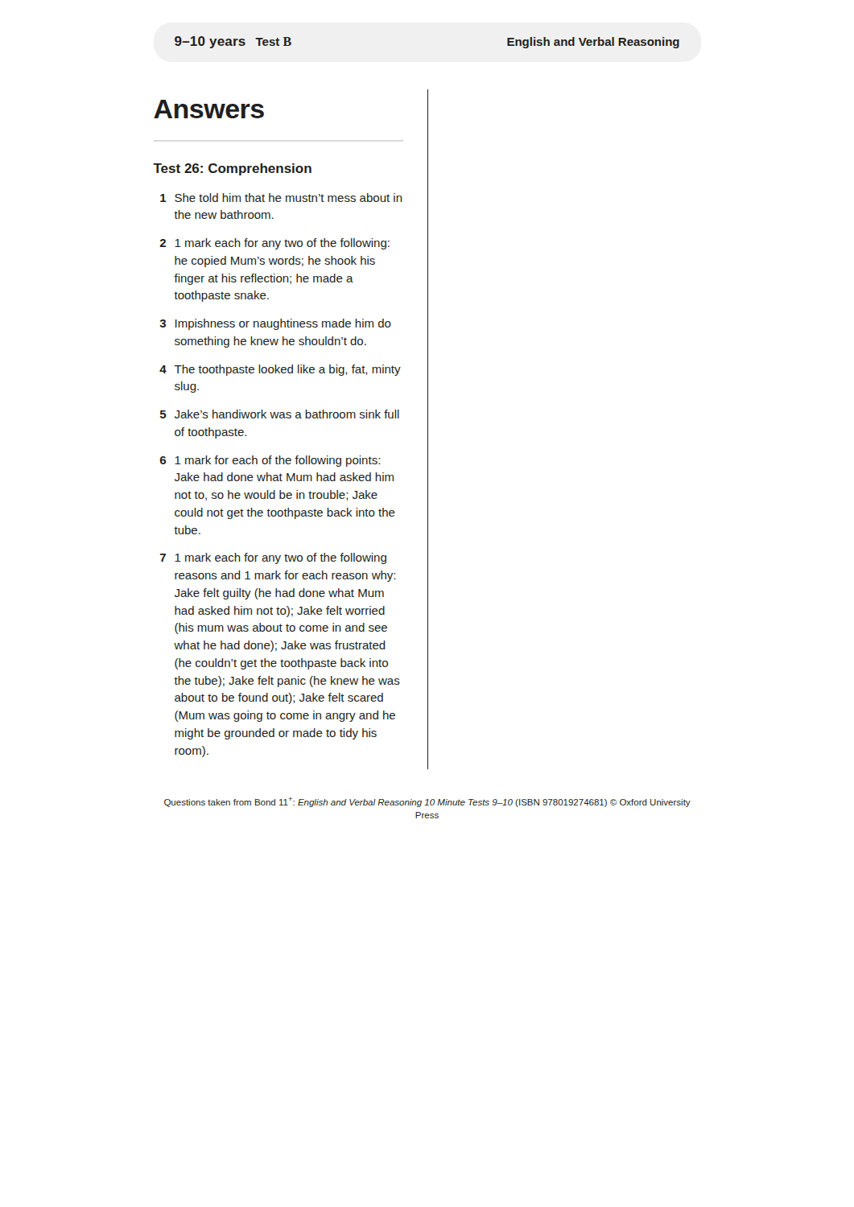9–10 years Test B
English and Verbal Reasoning
Answers
Test 26: Comprehension
1 She told him that he mustn’t mess about in the new bathroom.
2 1 mark each for any two of the following: he copied Mum’s words; he shook his finger at his reflection; he made a toothpaste snake.
3 Impishness or naughtiness made him do something he knew he shouldn’t do.
4 The toothpaste looked like a big, fat, minty slug.
5 Jake’s handiwork was a bathroom sink full of toothpaste.
6 1 mark for each of the following points: Jake had done what Mum had asked him not to, so he would be in trouble; Jake could not get the toothpaste back into the tube.
7 1 mark each for any two of the following reasons and 1 mark for each reason why: Jake felt guilty (he had done what Mum had asked him not to); Jake felt worried (his mum was about to come in and see what he had done); Jake was frustrated (he couldn’t get the toothpaste back into the tube); Jake felt panic (he knew he was about to be found out); Jake felt scared (Mum was going to come in angry and he might be grounded or made to tidy his room).
Questions taken from Bond 11+: English and Verbal Reasoning 10 Minute Tests 9–10 (ISBN 978019274681) © Oxford University Press